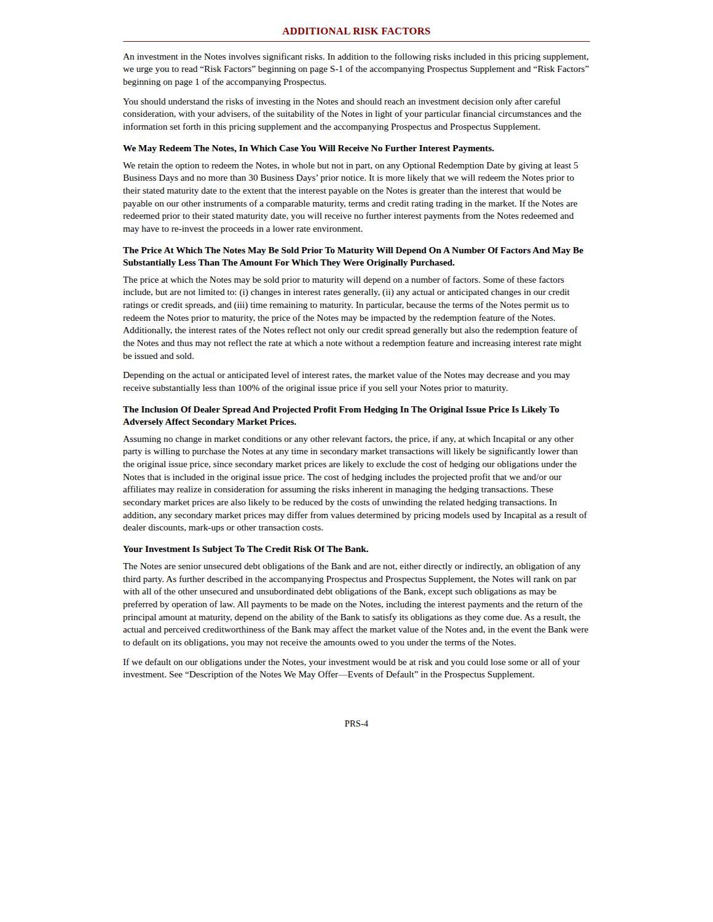ADDITIONAL RISK FACTORS
An investment in the Notes involves significant risks. In addition to the following risks included in this pricing supplement, we urge you to read “Risk Factors” beginning on page S-1 of the accompanying Prospectus Supplement and “Risk Factors” beginning on page 1 of the accompanying Prospectus.
You should understand the risks of investing in the Notes and should reach an investment decision only after careful consideration, with your advisers, of the suitability of the Notes in light of your particular financial circumstances and the information set forth in this pricing supplement and the accompanying Prospectus and Prospectus Supplement.
We May Redeem The Notes, In Which Case You Will Receive No Further Interest Payments.
We retain the option to redeem the Notes, in whole but not in part, on any Optional Redemption Date by giving at least 5 Business Days and no more than 30 Business Days’ prior notice. It is more likely that we will redeem the Notes prior to their stated maturity date to the extent that the interest payable on the Notes is greater than the interest that would be payable on our other instruments of a comparable maturity, terms and credit rating trading in the market. If the Notes are redeemed prior to their stated maturity date, you will receive no further interest payments from the Notes redeemed and may have to re-invest the proceeds in a lower rate environment.
The Price At Which The Notes May Be Sold Prior To Maturity Will Depend On A Number Of Factors And May Be Substantially Less Than The Amount For Which They Were Originally Purchased.
The price at which the Notes may be sold prior to maturity will depend on a number of factors. Some of these factors include, but are not limited to: (i) changes in interest rates generally, (ii) any actual or anticipated changes in our credit ratings or credit spreads, and (iii) time remaining to maturity. In particular, because the terms of the Notes permit us to redeem the Notes prior to maturity, the price of the Notes may be impacted by the redemption feature of the Notes. Additionally, the interest rates of the Notes reflect not only our credit spread generally but also the redemption feature of the Notes and thus may not reflect the rate at which a note without a redemption feature and increasing interest rate might be issued and sold.
Depending on the actual or anticipated level of interest rates, the market value of the Notes may decrease and you may receive substantially less than 100% of the original issue price if you sell your Notes prior to maturity.
The Inclusion Of Dealer Spread And Projected Profit From Hedging In The Original Issue Price Is Likely To Adversely Affect Secondary Market Prices.
Assuming no change in market conditions or any other relevant factors, the price, if any, at which Incapital or any other party is willing to purchase the Notes at any time in secondary market transactions will likely be significantly lower than the original issue price, since secondary market prices are likely to exclude the cost of hedging our obligations under the Notes that is included in the original issue price. The cost of hedging includes the projected profit that we and/or our affiliates may realize in consideration for assuming the risks inherent in managing the hedging transactions. These secondary market prices are also likely to be reduced by the costs of unwinding the related hedging transactions. In addition, any secondary market prices may differ from values determined by pricing models used by Incapital as a result of dealer discounts, mark-ups or other transaction costs.
Your Investment Is Subject To The Credit Risk Of The Bank.
The Notes are senior unsecured debt obligations of the Bank and are not, either directly or indirectly, an obligation of any third party. As further described in the accompanying Prospectus and Prospectus Supplement, the Notes will rank on par with all of the other unsecured and unsubordinated debt obligations of the Bank, except such obligations as may be preferred by operation of law. All payments to be made on the Notes, including the interest payments and the return of the principal amount at maturity, depend on the ability of the Bank to satisfy its obligations as they come due. As a result, the actual and perceived creditworthiness of the Bank may affect the market value of the Notes and, in the event the Bank were to default on its obligations, you may not receive the amounts owed to you under the terms of the Notes.
If we default on our obligations under the Notes, your investment would be at risk and you could lose some or all of your investment. See “Description of the Notes We May Offer—Events of Default” in the Prospectus Supplement.
PRS-4